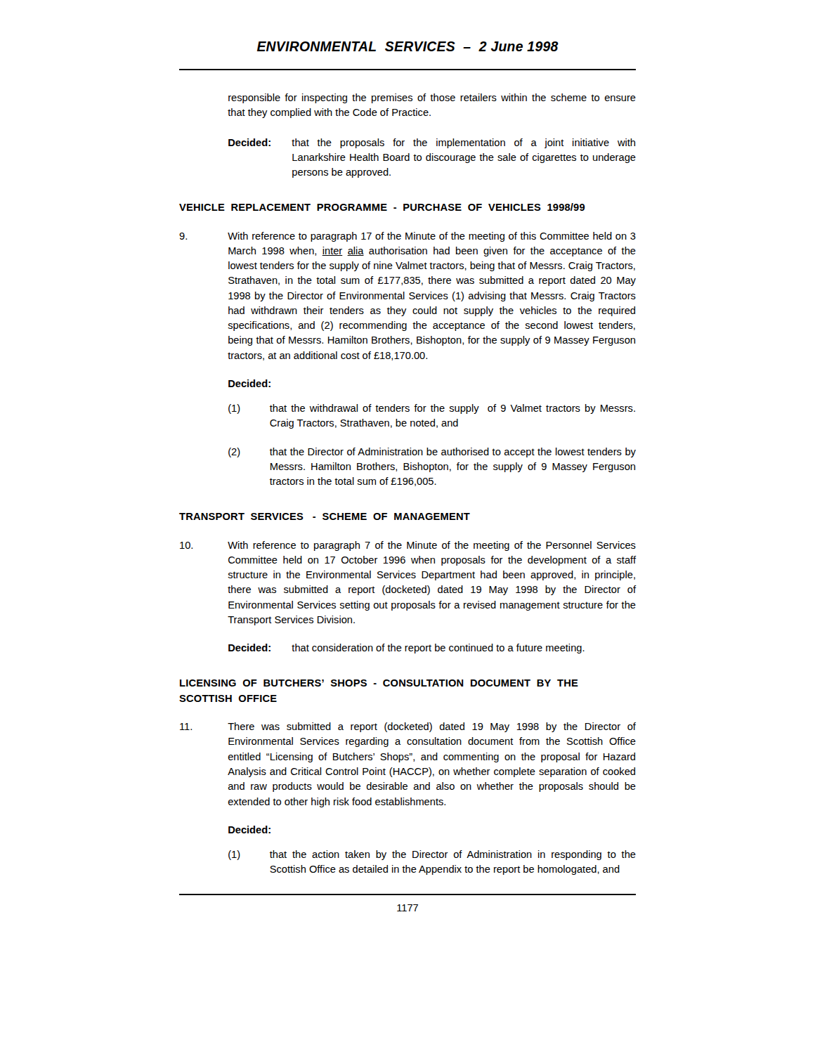ENVIRONMENTAL SERVICES – 2 June 1998
responsible for inspecting the premises of those retailers within the scheme to ensure that they complied with the Code of Practice.
Decided:
that the proposals for the implementation of a joint initiative with Lanarkshire Health Board to discourage the sale of cigarettes to underage persons be approved.
VEHICLE REPLACEMENT PROGRAMME - PURCHASE OF VEHICLES 1998/99
9.
With reference to paragraph 17 of the Minute of the meeting of this Committee held on 3 March 1998 when, inter alia authorisation had been given for the acceptance of the lowest tenders for the supply of nine Valmet tractors, being that of Messrs. Craig Tractors, Strathaven, in the total sum of £177,835, there was submitted a report dated 20 May 1998 by the Director of Environmental Services (1) advising that Messrs. Craig Tractors had withdrawn their tenders as they could not supply the vehicles to the required specifications, and (2) recommending the acceptance of the second lowest tenders, being that of Messrs. Hamilton Brothers, Bishopton, for the supply of 9 Massey Ferguson tractors, at an additional cost of £18,170.00.
Decided:
(1)
that the withdrawal of tenders for the supply of 9 Valmet tractors by Messrs. Craig Tractors, Strathaven, be noted, and
(2)
that the Director of Administration be authorised to accept the lowest tenders by Messrs. Hamilton Brothers, Bishopton, for the supply of 9 Massey Ferguson tractors in the total sum of £196,005.
TRANSPORT SERVICES - SCHEME OF MANAGEMENT
10.
With reference to paragraph 7 of the Minute of the meeting of the Personnel Services Committee held on 17 October 1996 when proposals for the development of a staff structure in the Environmental Services Department had been approved, in principle, there was submitted a report (docketed) dated 19 May 1998 by the Director of Environmental Services setting out proposals for a revised management structure for the Transport Services Division.
Decided:
that consideration of the report be continued to a future meeting.
LICENSING OF BUTCHERS’ SHOPS - CONSULTATION DOCUMENT BY THE SCOTTISH OFFICE
11.
There was submitted a report (docketed) dated 19 May 1998 by the Director of Environmental Services regarding a consultation document from the Scottish Office entitled “Licensing of Butchers’ Shops”, and commenting on the proposal for Hazard Analysis and Critical Control Point (HACCP), on whether complete separation of cooked and raw products would be desirable and also on whether the proposals should be extended to other high risk food establishments.
Decided:
(1)
that the action taken by the Director of Administration in responding to the Scottish Office as detailed in the Appendix to the report be homologated, and
1177